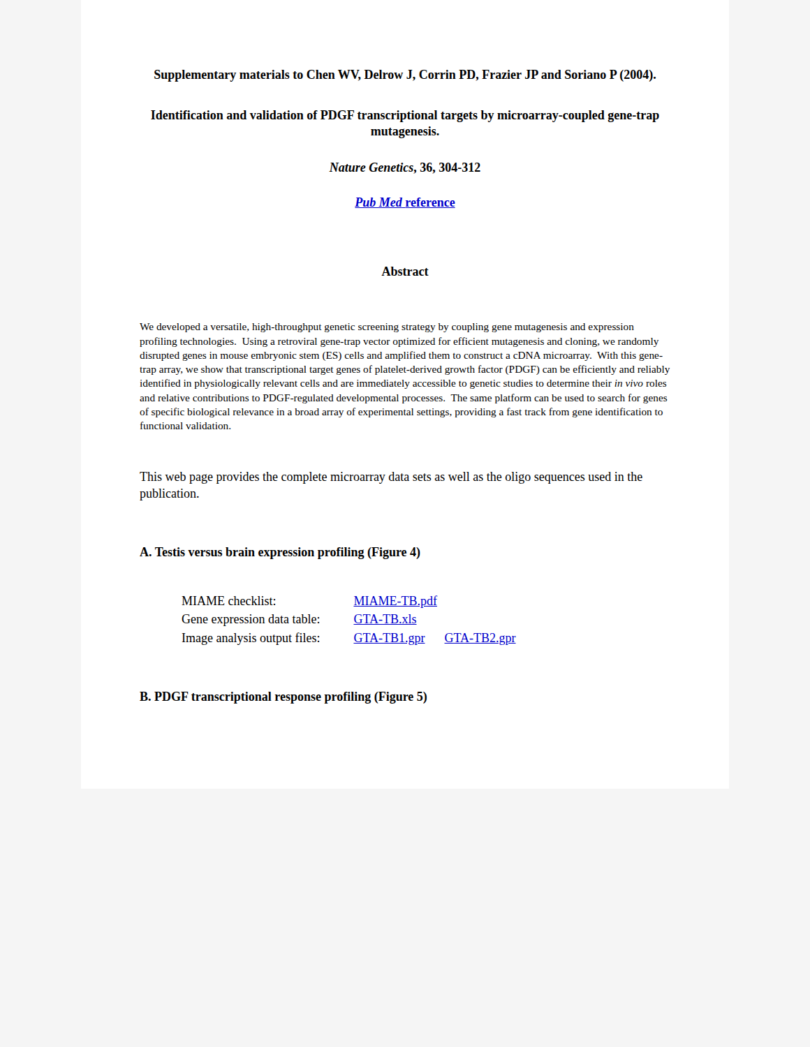Supplementary materials to Chen WV, Delrow J, Corrin PD, Frazier JP and Soriano P (2004).
Identification and validation of PDGF transcriptional targets by microarray-coupled gene-trap mutagenesis.
Nature Genetics, 36, 304-312
Pub Med reference
Abstract
We developed a versatile, high-throughput genetic screening strategy by coupling gene mutagenesis and expression profiling technologies. Using a retroviral gene-trap vector optimized for efficient mutagenesis and cloning, we randomly disrupted genes in mouse embryonic stem (ES) cells and amplified them to construct a cDNA microarray. With this gene-trap array, we show that transcriptional target genes of platelet-derived growth factor (PDGF) can be efficiently and reliably identified in physiologically relevant cells and are immediately accessible to genetic studies to determine their in vivo roles and relative contributions to PDGF-regulated developmental processes. The same platform can be used to search for genes of specific biological relevance in a broad array of experimental settings, providing a fast track from gene identification to functional validation.
This web page provides the complete microarray data sets as well as the oligo sequences used in the publication.
A. Testis versus brain expression profiling (Figure 4)
| MIAME checklist: | MIAME-TB.pdf |
| Gene expression data table: | GTA-TB.xls |
| Image analysis output files: | GTA-TB1.gpr GTA-TB2.gpr |
B. PDGF transcriptional response profiling (Figure 5)